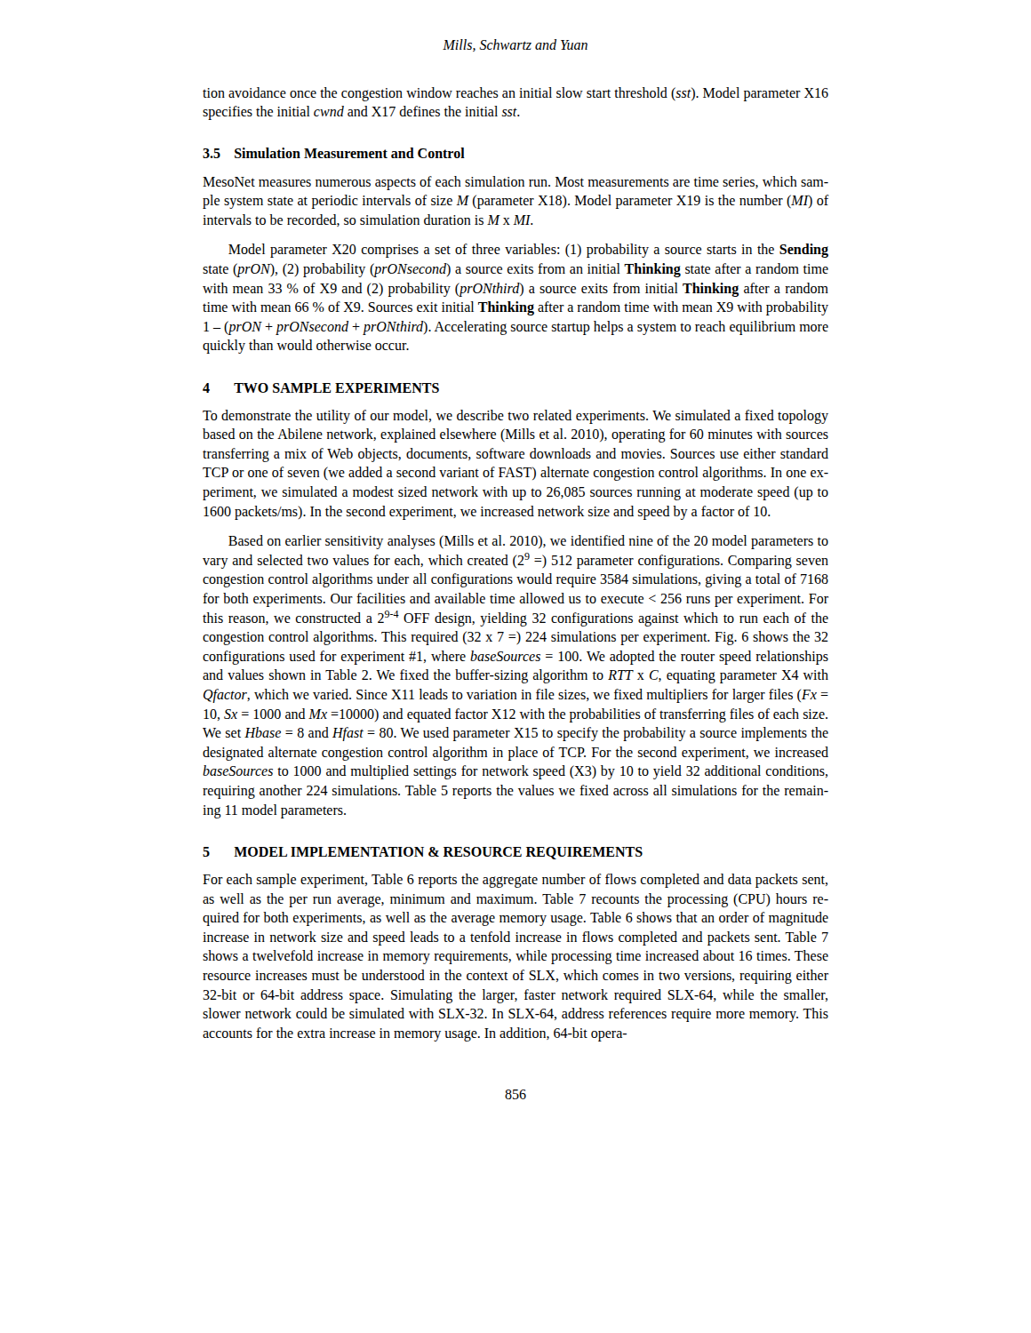Mills, Schwartz and Yuan
tion avoidance once the congestion window reaches an initial slow start threshold (sst). Model parameter X16 specifies the initial cwnd and X17 defines the initial sst.
3.5 Simulation Measurement and Control
MesoNet measures numerous aspects of each simulation run. Most measurements are time series, which sample system state at periodic intervals of size M (parameter X18). Model parameter X19 is the number (MI) of intervals to be recorded, so simulation duration is M x MI.
Model parameter X20 comprises a set of three variables: (1) probability a source starts in the Sending state (prON), (2) probability (prONsecond) a source exits from an initial Thinking state after a random time with mean 33 % of X9 and (2) probability (prONthird) a source exits from initial Thinking after a random time with mean 66 % of X9. Sources exit initial Thinking after a random time with mean X9 with probability 1 – (prON + prONsecond + prONthird). Accelerating source startup helps a system to reach equilibrium more quickly than would otherwise occur.
4 TWO SAMPLE EXPERIMENTS
To demonstrate the utility of our model, we describe two related experiments. We simulated a fixed topology based on the Abilene network, explained elsewhere (Mills et al. 2010), operating for 60 minutes with sources transferring a mix of Web objects, documents, software downloads and movies. Sources use either standard TCP or one of seven (we added a second variant of FAST) alternate congestion control algorithms. In one experiment, we simulated a modest sized network with up to 26,085 sources running at moderate speed (up to 1600 packets/ms). In the second experiment, we increased network size and speed by a factor of 10.
Based on earlier sensitivity analyses (Mills et al. 2010), we identified nine of the 20 model parameters to vary and selected two values for each, which created (29 =) 512 parameter configurations. Comparing seven congestion control algorithms under all configurations would require 3584 simulations, giving a total of 7168 for both experiments. Our facilities and available time allowed us to execute < 256 runs per experiment. For this reason, we constructed a 29-4 OFF design, yielding 32 configurations against which to run each of the congestion control algorithms. This required (32 x 7 =) 224 simulations per experiment. Fig. 6 shows the 32 configurations used for experiment #1, where baseSources = 100. We adopted the router speed relationships and values shown in Table 2. We fixed the buffer-sizing algorithm to RTT x C, equating parameter X4 with Qfactor, which we varied. Since X11 leads to variation in file sizes, we fixed multipliers for larger files (Fx = 10, Sx = 1000 and Mx =10000) and equated factor X12 with the probabilities of transferring files of each size. We set Hbase = 8 and Hfast = 80. We used parameter X15 to specify the probability a source implements the designated alternate congestion control algorithm in place of TCP. For the second experiment, we increased baseSources to 1000 and multiplied settings for network speed (X3) by 10 to yield 32 additional conditions, requiring another 224 simulations. Table 5 reports the values we fixed across all simulations for the remaining 11 model parameters.
5 MODEL IMPLEMENTATION & RESOURCE REQUIREMENTS
For each sample experiment, Table 6 reports the aggregate number of flows completed and data packets sent, as well as the per run average, minimum and maximum. Table 7 recounts the processing (CPU) hours required for both experiments, as well as the average memory usage. Table 6 shows that an order of magnitude increase in network size and speed leads to a tenfold increase in flows completed and packets sent. Table 7 shows a twelvefold increase in memory requirements, while processing time increased about 16 times. These resource increases must be understood in the context of SLX, which comes in two versions, requiring either 32-bit or 64-bit address space. Simulating the larger, faster network required SLX-64, while the smaller, slower network could be simulated with SLX-32. In SLX-64, address references require more memory. This accounts for the extra increase in memory usage. In addition, 64-bit opera-
856